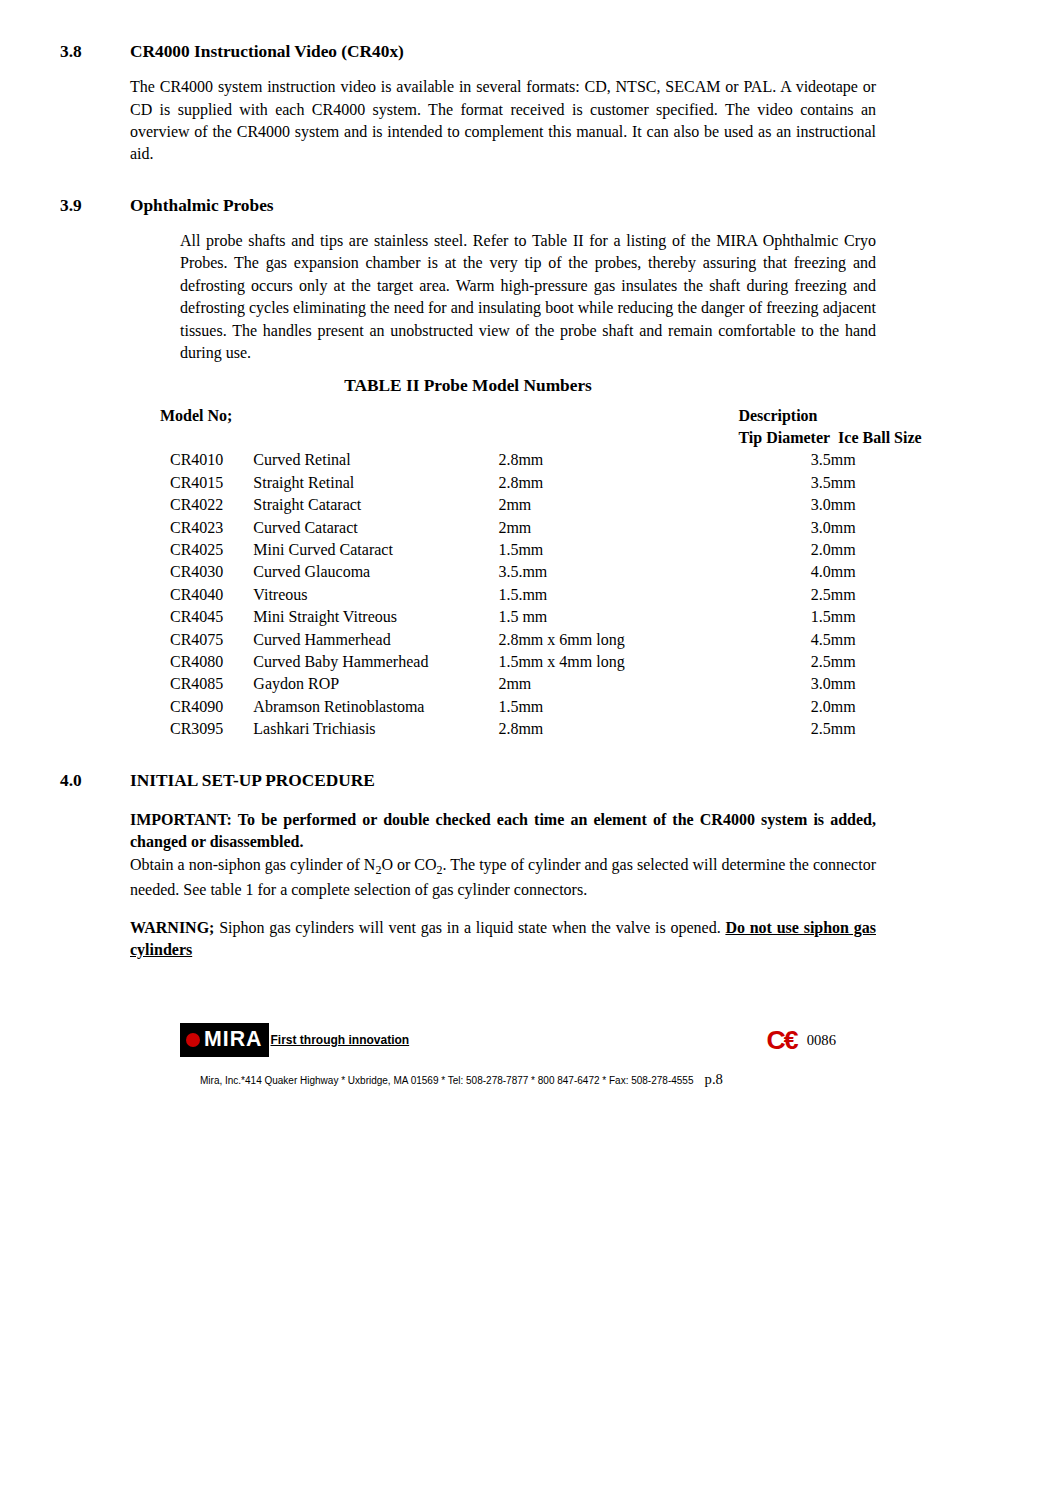3.8 CR4000 Instructional Video (CR40x)
The CR4000 system instruction video is available in several formats: CD, NTSC, SECAM or PAL. A videotape or CD is supplied with each CR4000 system. The format received is customer specified. The video contains an overview of the CR4000 system and is intended to complement this manual. It can also be used as an instructional aid.
3.9 Ophthalmic Probes
All probe shafts and tips are stainless steel. Refer to Table II for a listing of the MIRA Ophthalmic Cryo Probes. The gas expansion chamber is at the very tip of the probes, thereby assuring that freezing and defrosting occurs only at the target area. Warm high-pressure gas insulates the shaft during freezing and defrosting cycles eliminating the need for and insulating boot while reducing the danger of freezing adjacent tissues. The handles present an unobstructed view of the probe shaft and remain comfortable to the hand during use.
TABLE II Probe Model Numbers
| Model No; | Description |
| --- | --- |
| | | Tip Diameter Ice Ball Size |
| CR4010 | Curved Retinal | 2.8mm | 3.5mm |
| CR4015 | Straight Retinal | 2.8mm | 3.5mm |
| CR4022 | Straight Cataract | 2mm | 3.0mm |
| CR4023 | Curved Cataract | 2mm | 3.0mm |
| CR4025 | Mini Curved Cataract | 1.5mm | 2.0mm |
| CR4030 | Curved Glaucoma | 3.5.mm | 4.0mm |
| CR4040 | Vitreous | 1.5.mm | 2.5mm |
| CR4045 | Mini Straight Vitreous | 1.5 mm | 1.5mm |
| CR4075 | Curved Hammerhead | 2.8mm x 6mm long | 4.5mm |
| CR4080 | Curved Baby Hammerhead | 1.5mm x 4mm long | 2.5mm |
| CR4085 | Gaydon ROP | 2mm | 3.0mm |
| CR4090 | Abramson Retinoblastoma | 1.5mm | 2.0mm |
| CR3095 | Lashkari Trichiasis | 2.8mm | 2.5mm |
4.0 INITIAL SET-UP PROCEDURE
IMPORTANT: To be performed or double checked each time an element of the CR4000 system is added, changed or disassembled.
Obtain a non-siphon gas cylinder of N2O or CO2. The type of cylinder and gas selected will determine the connector needed. See table 1 for a complete selection of gas cylinder connectors.
WARNING; Siphon gas cylinders will vent gas in a liquid state when the valve is opened. Do not use siphon gas cylinders
MIRA First through innovation
C€ 0086
Mira, Inc.*414 Quaker Highway * Uxbridge, MA 01569 * Tel: 508-278-7877 * 800 847-6472 * Fax: 508-278-4555 p.8